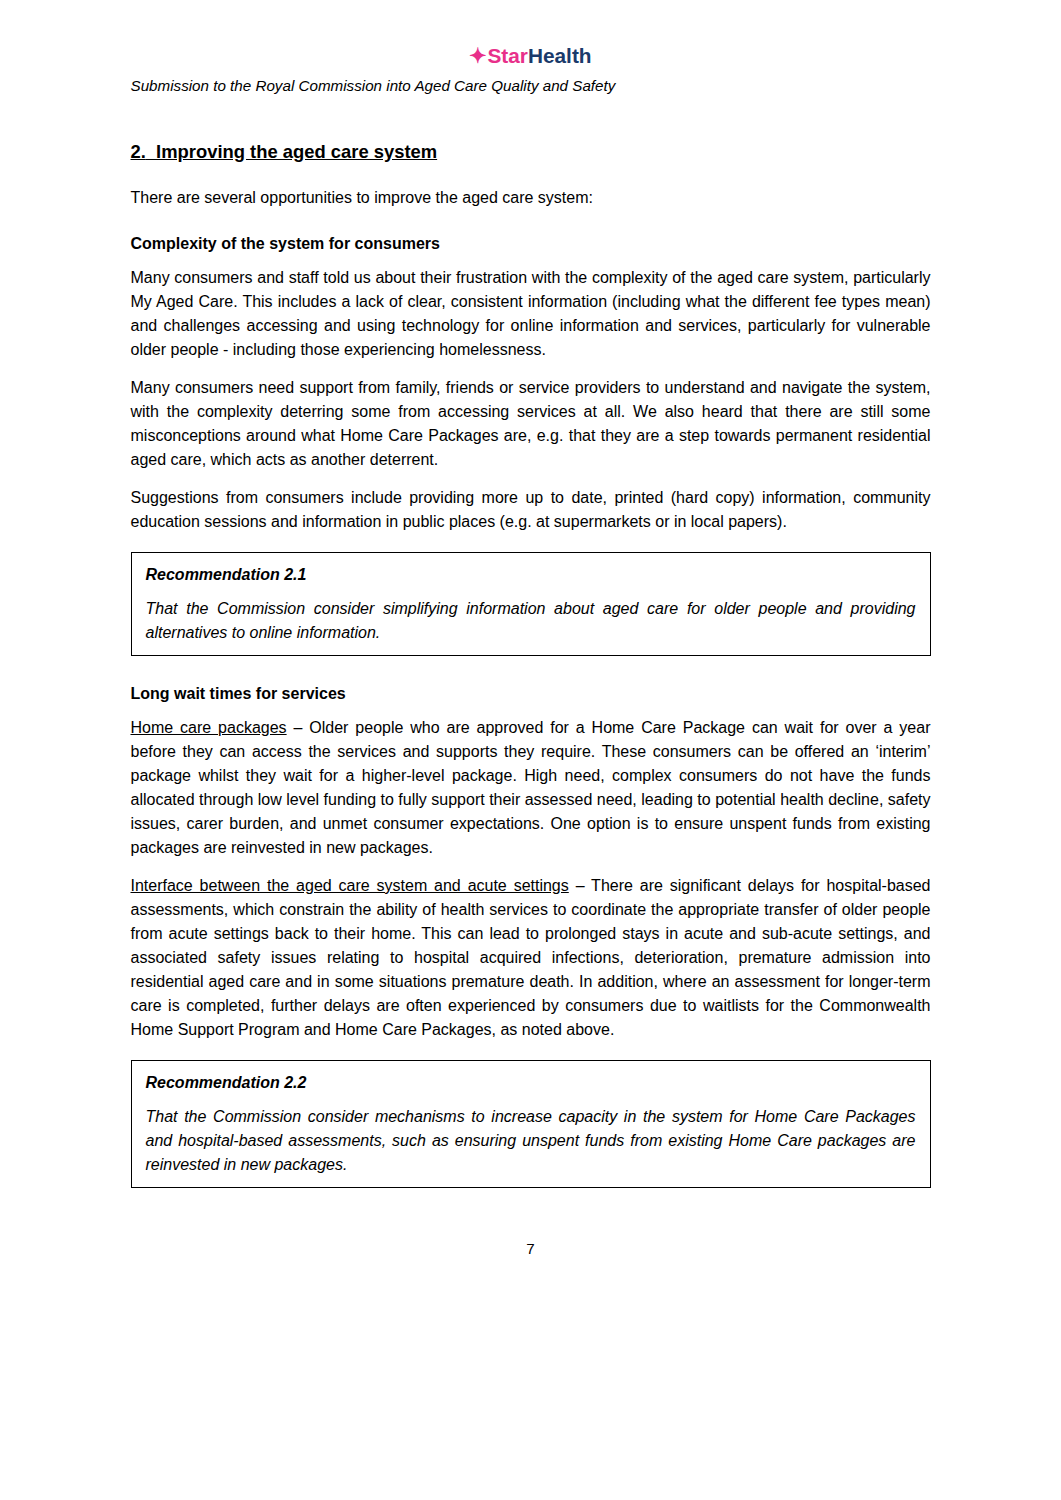✦Star Health
Submission to the Royal Commission into Aged Care Quality and Safety
2. Improving the aged care system
There are several opportunities to improve the aged care system:
Complexity of the system for consumers
Many consumers and staff told us about their frustration with the complexity of the aged care system, particularly My Aged Care. This includes a lack of clear, consistent information (including what the different fee types mean) and challenges accessing and using technology for online information and services, particularly for vulnerable older people - including those experiencing homelessness.
Many consumers need support from family, friends or service providers to understand and navigate the system, with the complexity deterring some from accessing services at all. We also heard that there are still some misconceptions around what Home Care Packages are, e.g. that they are a step towards permanent residential aged care, which acts as another deterrent.
Suggestions from consumers include providing more up to date, printed (hard copy) information, community education sessions and information in public places (e.g. at supermarkets or in local papers).
Recommendation 2.1
That the Commission consider simplifying information about aged care for older people and providing alternatives to online information.
Long wait times for services
Home care packages – Older people who are approved for a Home Care Package can wait for over a year before they can access the services and supports they require. These consumers can be offered an ‘interim’ package whilst they wait for a higher-level package. High need, complex consumers do not have the funds allocated through low level funding to fully support their assessed need, leading to potential health decline, safety issues, carer burden, and unmet consumer expectations. One option is to ensure unspent funds from existing packages are reinvested in new packages.
Interface between the aged care system and acute settings – There are significant delays for hospital-based assessments, which constrain the ability of health services to coordinate the appropriate transfer of older people from acute settings back to their home. This can lead to prolonged stays in acute and sub-acute settings, and associated safety issues relating to hospital acquired infections, deterioration, premature admission into residential aged care and in some situations premature death. In addition, where an assessment for longer-term care is completed, further delays are often experienced by consumers due to waitlists for the Commonwealth Home Support Program and Home Care Packages, as noted above.
Recommendation 2.2
That the Commission consider mechanisms to increase capacity in the system for Home Care Packages and hospital-based assessments, such as ensuring unspent funds from existing Home Care packages are reinvested in new packages.
7